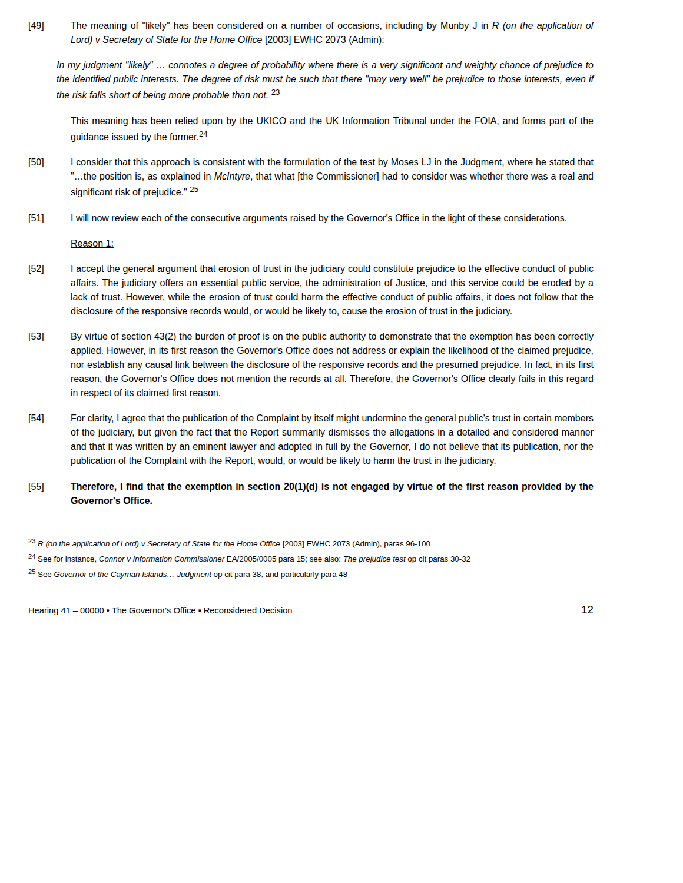[49]
The meaning of "likely" has been considered on a number of occasions, including by Munby J in R (on the application of Lord) v Secretary of State for the Home Office [2003] EWHC 2073 (Admin):
In my judgment "likely" … connotes a degree of probability where there is a very significant and weighty chance of prejudice to the identified public interests. The degree of risk must be such that there "may very well" be prejudice to those interests, even if the risk falls short of being more probable than not. 23
This meaning has been relied upon by the UKICO and the UK Information Tribunal under the FOIA, and forms part of the guidance issued by the former.24
[50]
I consider that this approach is consistent with the formulation of the test by Moses LJ in the Judgment, where he stated that "…the position is, as explained in McIntyre, that what [the Commissioner] had to consider was whether there was a real and significant risk of prejudice." 25
[51]
I will now review each of the consecutive arguments raised by the Governor's Office in the light of these considerations.
Reason 1:
[52]
I accept the general argument that erosion of trust in the judiciary could constitute prejudice to the effective conduct of public affairs. The judiciary offers an essential public service, the administration of Justice, and this service could be eroded by a lack of trust. However, while the erosion of trust could harm the effective conduct of public affairs, it does not follow that the disclosure of the responsive records would, or would be likely to, cause the erosion of trust in the judiciary.
[53]
By virtue of section 43(2) the burden of proof is on the public authority to demonstrate that the exemption has been correctly applied. However, in its first reason the Governor's Office does not address or explain the likelihood of the claimed prejudice, nor establish any causal link between the disclosure of the responsive records and the presumed prejudice. In fact, in its first reason, the Governor's Office does not mention the records at all. Therefore, the Governor's Office clearly fails in this regard in respect of its claimed first reason.
[54]
For clarity, I agree that the publication of the Complaint by itself might undermine the general public's trust in certain members of the judiciary, but given the fact that the Report summarily dismisses the allegations in a detailed and considered manner and that it was written by an eminent lawyer and adopted in full by the Governor, I do not believe that its publication, nor the publication of the Complaint with the Report, would, or would be likely to harm the trust in the judiciary.
[55]
Therefore, I find that the exemption in section 20(1)(d) is not engaged by virtue of the first reason provided by the Governor's Office.
23 R (on the application of Lord) v Secretary of State for the Home Office [2003] EWHC 2073 (Admin), paras 96-100
24 See for instance, Connor v Information Commissioner EA/2005/0005 para 15; see also: The prejudice test op cit paras 30-32
25 See Governor of the Cayman Islands… Judgment op cit para 38, and particularly para 48
Hearing 41 – 00000 • The Governor's Office ▪ Reconsidered Decision
12